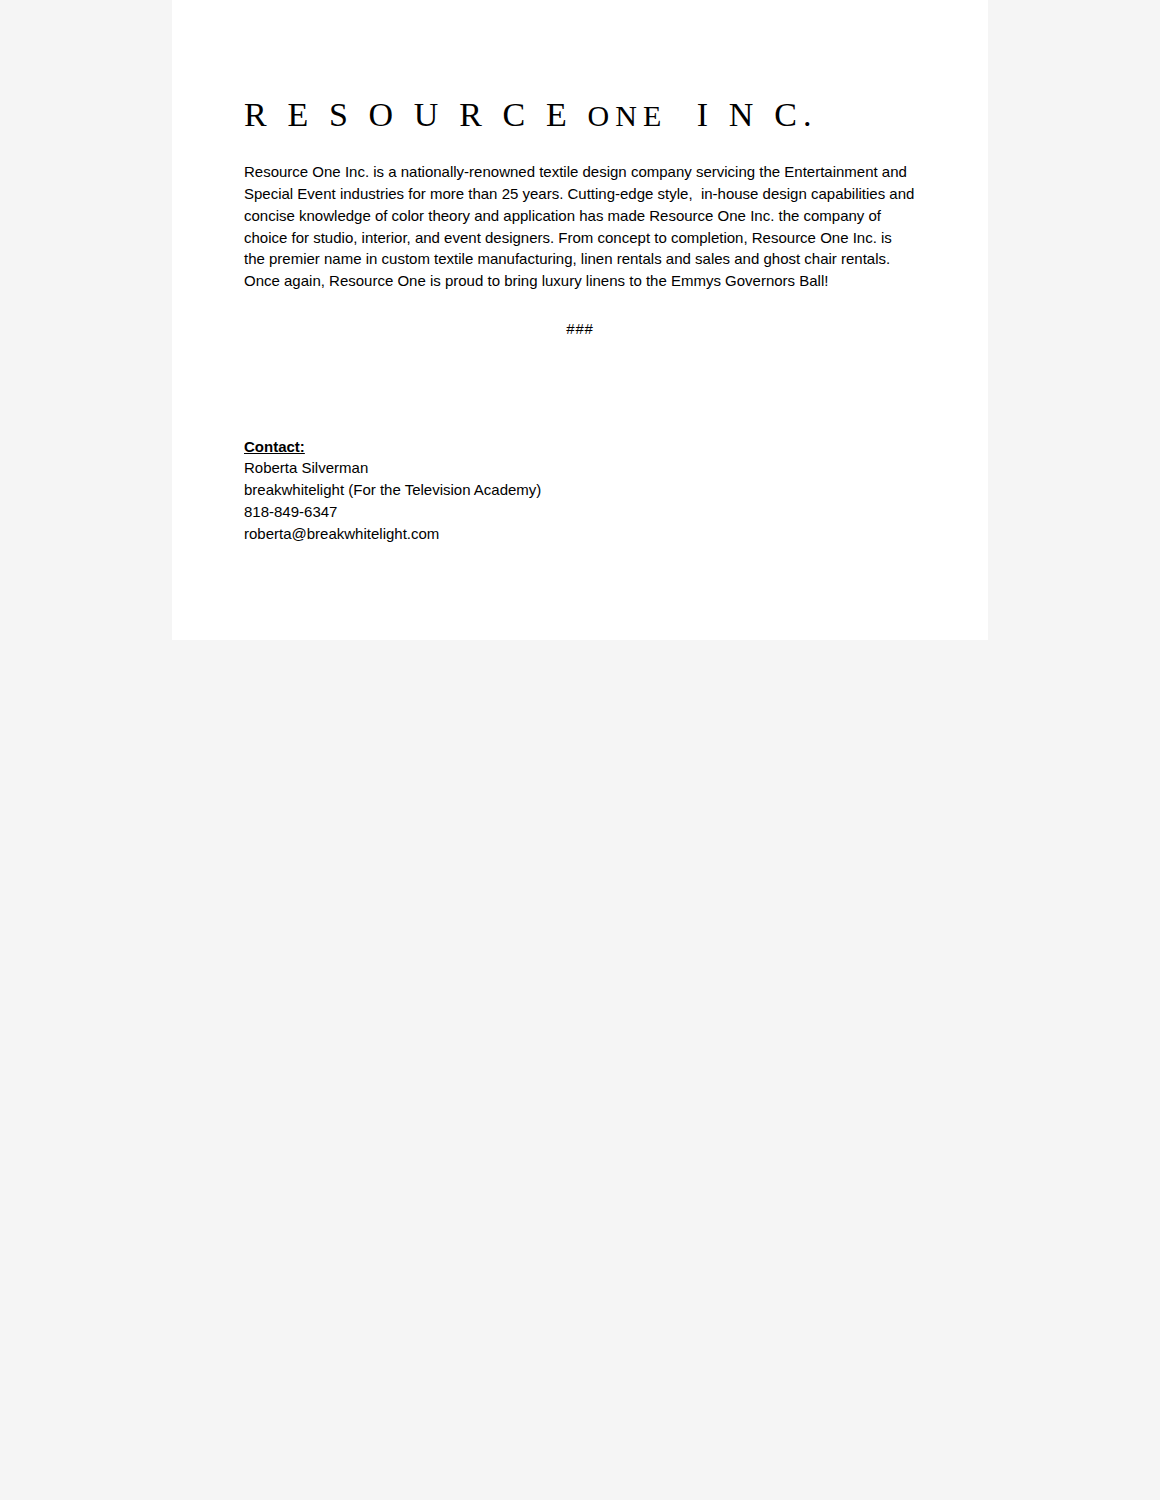R E S O U R C E ONE I N C.
Resource One Inc. is a nationally-renowned textile design company servicing the Entertainment and Special Event industries for more than 25 years. Cutting-edge style, in-house design capabilities and concise knowledge of color theory and application has made Resource One Inc. the company of choice for studio, interior, and event designers. From concept to completion, Resource One Inc. is the premier name in custom textile manufacturing, linen rentals and sales and ghost chair rentals. Once again, Resource One is proud to bring luxury linens to the Emmys Governors Ball!
###
Contact:
Roberta Silverman
breakwhitelight (For the Television Academy)
818-849-6347
roberta@breakwhitelight.com